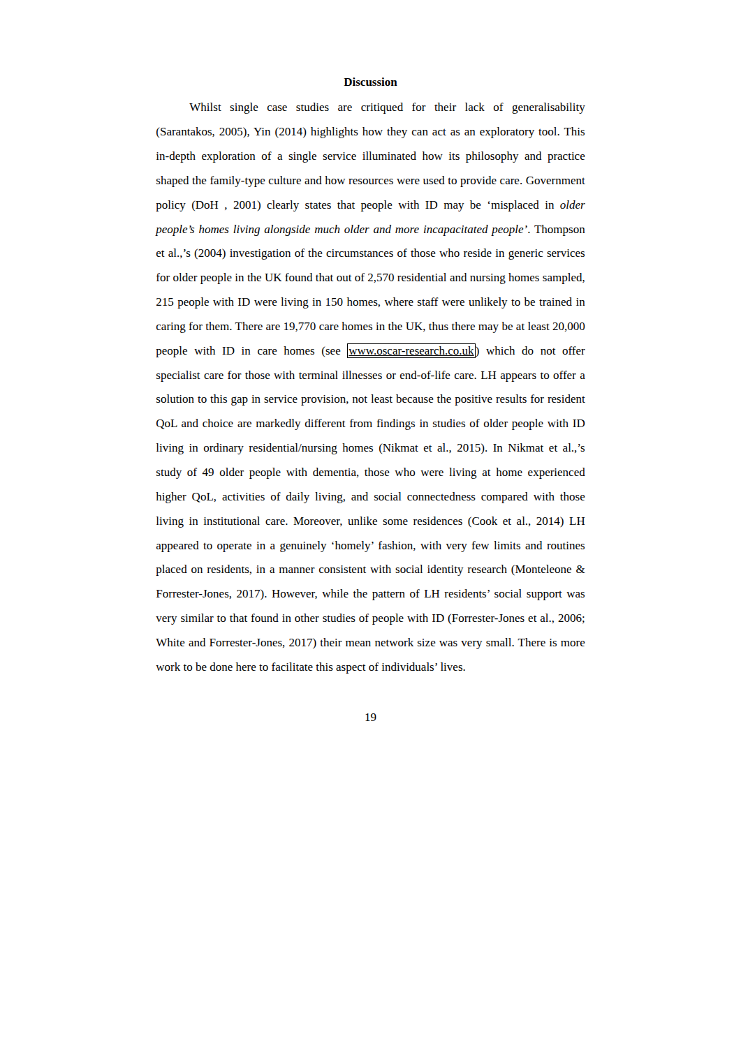Discussion
Whilst single case studies are critiqued for their lack of generalisability (Sarantakos, 2005), Yin (2014) highlights how they can act as an exploratory tool. This in-depth exploration of a single service illuminated how its philosophy and practice shaped the family-type culture and how resources were used to provide care. Government policy (DoH , 2001) clearly states that people with ID may be ‘misplaced in older people’s homes living alongside much older and more incapacitated people’. Thompson et al.,’s (2004) investigation of the circumstances of those who reside in generic services for older people in the UK found that out of 2,570 residential and nursing homes sampled, 215 people with ID were living in 150 homes, where staff were unlikely to be trained in caring for them. There are 19,770 care homes in the UK, thus there may be at least 20,000 people with ID in care homes (see www.oscar-research.co.uk) which do not offer specialist care for those with terminal illnesses or end-of-life care. LH appears to offer a solution to this gap in service provision, not least because the positive results for resident QoL and choice are markedly different from findings in studies of older people with ID living in ordinary residential/nursing homes (Nikmat et al., 2015). In Nikmat et al.,’s study of 49 older people with dementia, those who were living at home experienced higher QoL, activities of daily living, and social connectedness compared with those living in institutional care. Moreover, unlike some residences (Cook et al., 2014) LH appeared to operate in a genuinely ‘homely’ fashion, with very few limits and routines placed on residents, in a manner consistent with social identity research (Monteleone & Forrester-Jones, 2017). However, while the pattern of LH residents’ social support was very similar to that found in other studies of people with ID (Forrester-Jones et al., 2006; White and Forrester-Jones, 2017) their mean network size was very small. There is more work to be done here to facilitate this aspect of individuals’ lives.
19